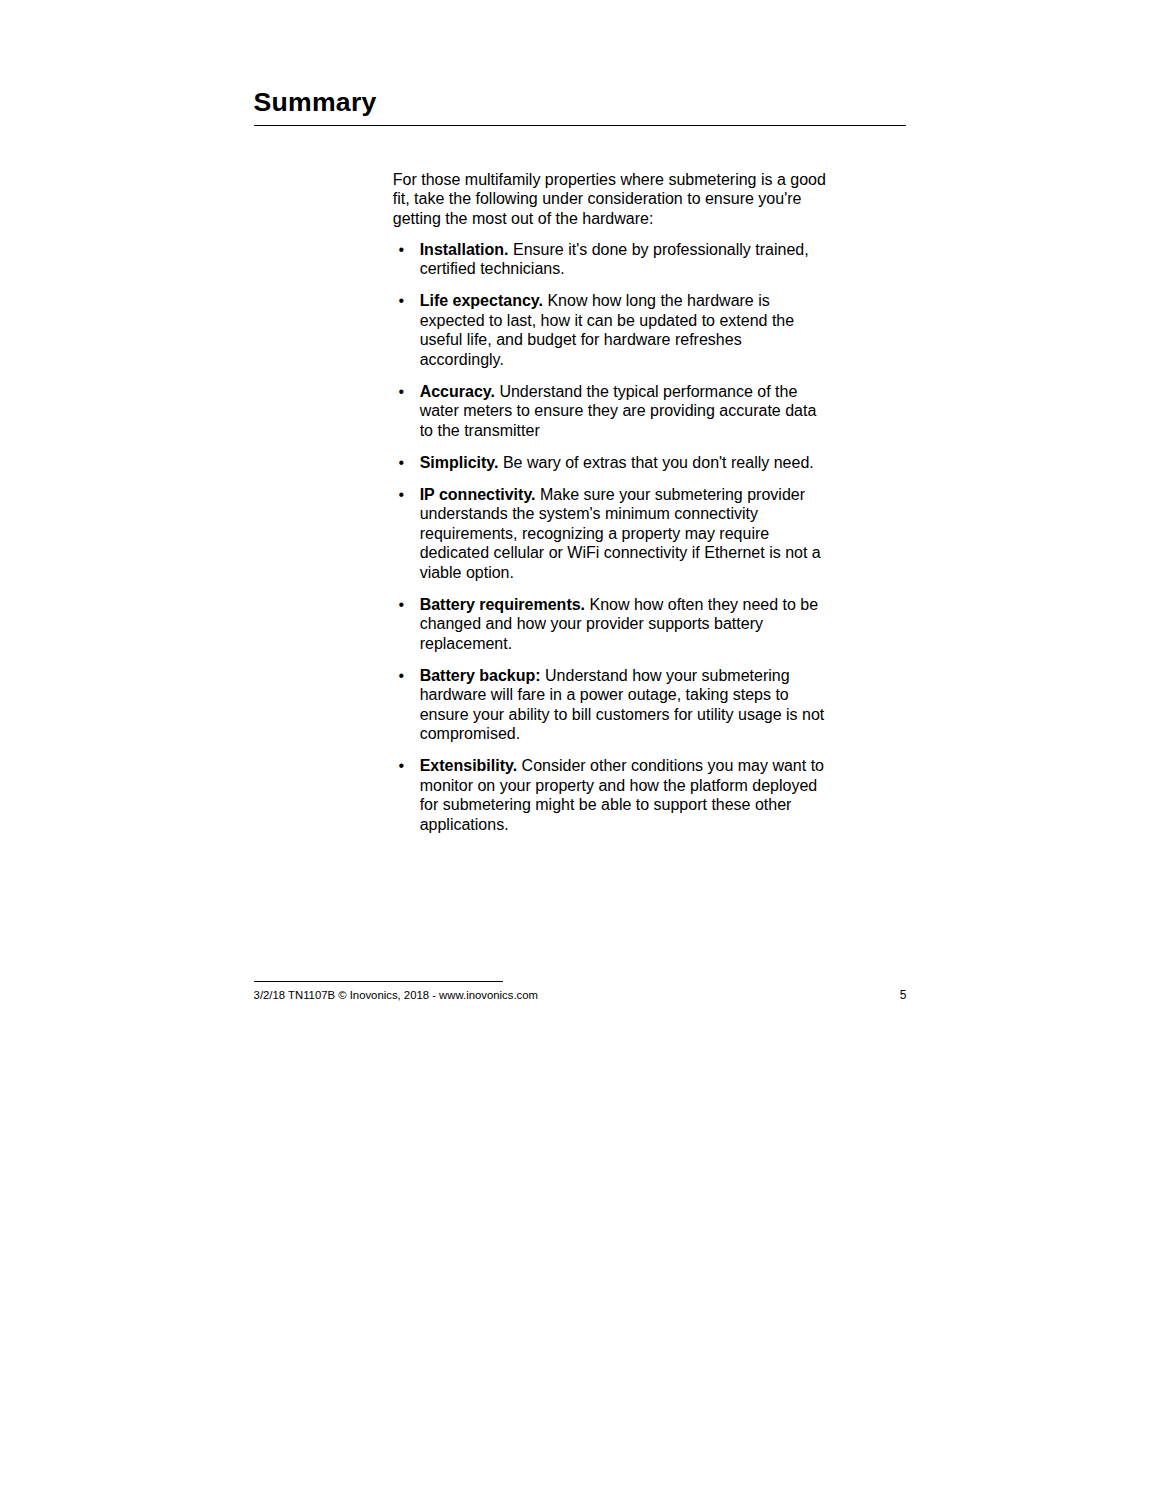Summary
For those multifamily properties where submetering is a good fit, take the following under consideration to ensure you're getting the most out of the hardware:
Installation. Ensure it's done by professionally trained, certified technicians.
Life expectancy. Know how long the hardware is expected to last, how it can be updated to extend the useful life, and budget for hardware refreshes accordingly.
Accuracy. Understand the typical performance of the water meters to ensure they are providing accurate data to the transmitter
Simplicity. Be wary of extras that you don't really need.
IP connectivity. Make sure your submetering provider understands the system's minimum connectivity requirements, recognizing a property may require dedicated cellular or WiFi connectivity if Ethernet is not a viable option.
Battery requirements. Know how often they need to be changed and how your provider supports battery replacement.
Battery backup: Understand how your submetering hardware will fare in a power outage, taking steps to ensure your ability to bill customers for utility usage is not compromised.
Extensibility. Consider other conditions you may want to monitor on your property and how the platform deployed for submetering might be able to support these other applications.
3/2/18 TN1107B © Inovonics, 2018 - www.inovonics.com 5